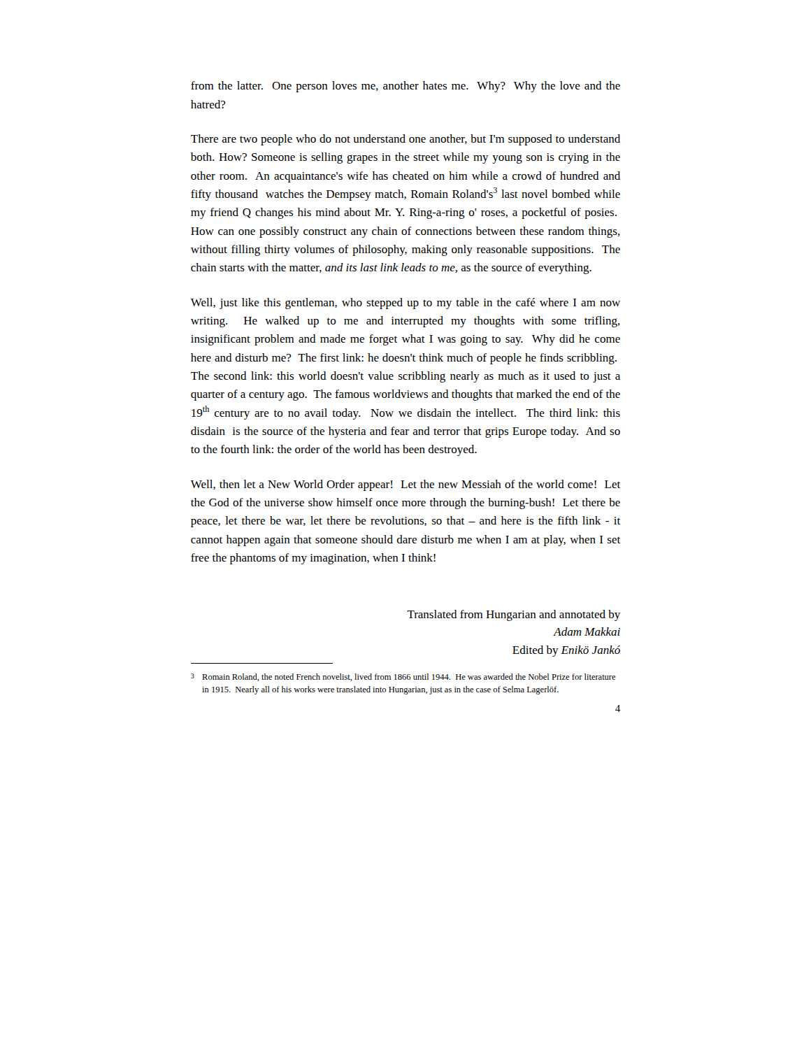from the latter. One person loves me, another hates me. Why? Why the love and the hatred?
There are two people who do not understand one another, but I'm supposed to understand both. How? Someone is selling grapes in the street while my young son is crying in the other room. An acquaintance's wife has cheated on him while a crowd of hundred and fifty thousand watches the Dempsey match, Romain Roland's3 last novel bombed while my friend Q changes his mind about Mr. Y. Ring-a-ring o' roses, a pocketful of posies. How can one possibly construct any chain of connections between these random things, without filling thirty volumes of philosophy, making only reasonable suppositions. The chain starts with the matter, and its last link leads to me, as the source of everything.
Well, just like this gentleman, who stepped up to my table in the café where I am now writing. He walked up to me and interrupted my thoughts with some trifling, insignificant problem and made me forget what I was going to say. Why did he come here and disturb me? The first link: he doesn't think much of people he finds scribbling. The second link: this world doesn't value scribbling nearly as much as it used to just a quarter of a century ago. The famous worldviews and thoughts that marked the end of the 19th century are to no avail today. Now we disdain the intellect. The third link: this disdain is the source of the hysteria and fear and terror that grips Europe today. And so to the fourth link: the order of the world has been destroyed.
Well, then let a New World Order appear! Let the new Messiah of the world come! Let the God of the universe show himself once more through the burning-bush! Let there be peace, let there be war, let there be revolutions, so that – and here is the fifth link - it cannot happen again that someone should dare disturb me when I am at play, when I set free the phantoms of my imagination, when I think!
Translated from Hungarian and annotated by
Adam Makkai
Edited by Enikö Jankó
3
Romain Roland, the noted French novelist, lived from 1866 until 1944. He was awarded the Nobel Prize for literature in 1915. Nearly all of his works were translated into Hungarian, just as in the case of Selma Lagerlöf.
4